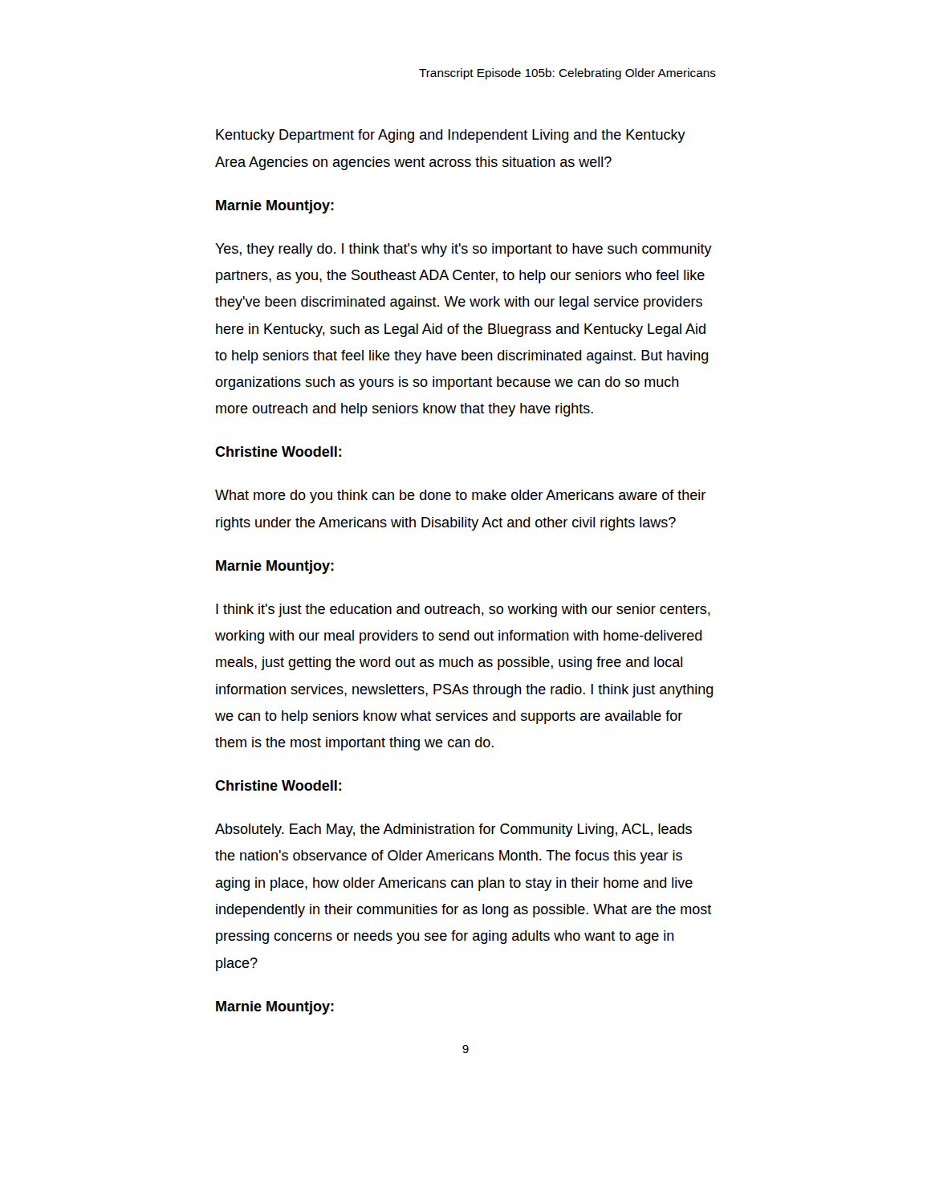Transcript Episode 105b: Celebrating Older Americans
Kentucky Department for Aging and Independent Living and the Kentucky Area Agencies on agencies went across this situation as well?
Marnie Mountjoy:
Yes, they really do. I think that's why it's so important to have such community partners, as you, the Southeast ADA Center, to help our seniors who feel like they've been discriminated against. We work with our legal service providers here in Kentucky, such as Legal Aid of the Bluegrass and Kentucky Legal Aid to help seniors that feel like they have been discriminated against. But having organizations such as yours is so important because we can do so much more outreach and help seniors know that they have rights.
Christine Woodell:
What more do you think can be done to make older Americans aware of their rights under the Americans with Disability Act and other civil rights laws?
Marnie Mountjoy:
I think it's just the education and outreach, so working with our senior centers, working with our meal providers to send out information with home-delivered meals, just getting the word out as much as possible, using free and local information services, newsletters, PSAs through the radio. I think just anything we can to help seniors know what services and supports are available for them is the most important thing we can do.
Christine Woodell:
Absolutely. Each May, the Administration for Community Living, ACL, leads the nation's observance of Older Americans Month. The focus this year is aging in place, how older Americans can plan to stay in their home and live independently in their communities for as long as possible. What are the most pressing concerns or needs you see for aging adults who want to age in place?
Marnie Mountjoy:
9